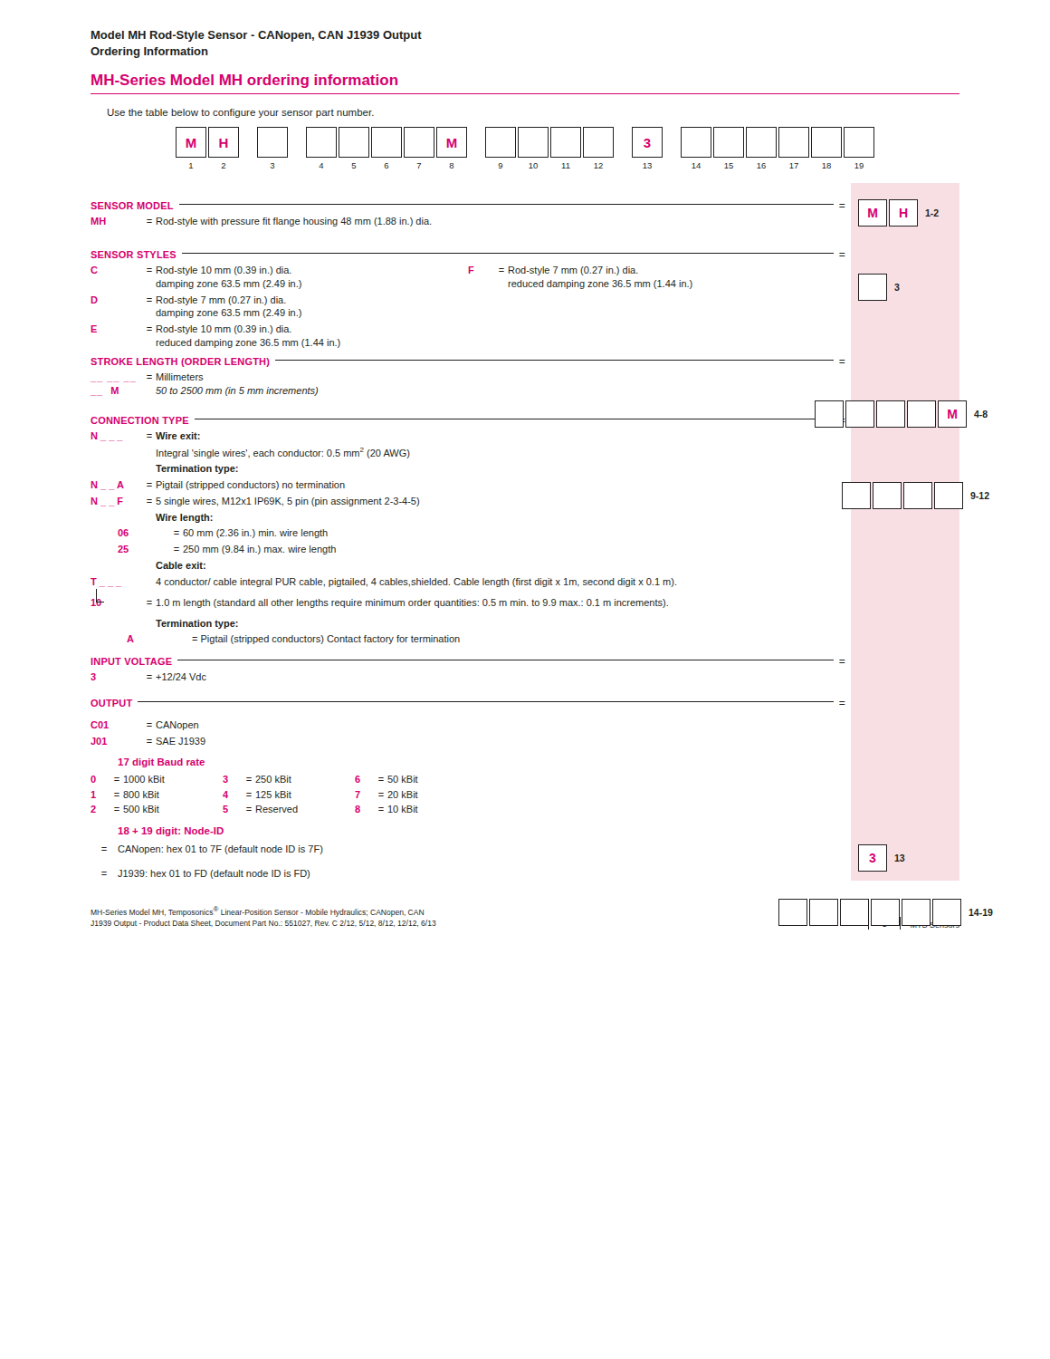Model MH Rod-Style Sensor - CANopen, CAN J1939 Output
Ordering Information
MH-Series Model MH ordering information
Use the table below to configure your sensor part number.
| M | H | | | | | | | | M | | | | | | | 3 | | | | | | | |
| 1 | 2 | | 3 | | 4 | 5 | 6 | 7 | 8 | | 9 | 10 | 11 | 12 | | 13 | | 14 | 15 | 16 | 17 | 18 | 19 |
SENSOR MODEL =
MH
=
Rod-style with pressure fit flange housing 48 mm (1.88 in.) dia.
SENSOR STYLES =
C
=
Rod-style 10 mm (0.39 in.) dia.damping zone 63.5 mm (2.49 in.)
D
=
Rod-style 7 mm (0.27 in.) dia.damping zone 63.5 mm (2.49 in.)
E
=
Rod-style 10 mm (0.39 in.) dia.reduced damping zone 36.5 mm (1.44 in.)
F
=
Rod-style 7 mm (0.27 in.) dia.reduced damping zone 36.5 mm (1.44 in.)
STROKE LENGTH (ORDER LENGTH) =
__ __ __ __ M
=
Millimeters50 to 2500 mm (in 5 mm increments)
CONNECTION TYPE =
N _ _ _
=
Wire exit:
Integral 'single wires', each conductor: 0.5 mm2 (20 AWG)
Termination type:
N _ _ A
=
Pigtail (stripped conductors) no termination
N _ _ F
=
5 single wires, M12x1 IP69K, 5 pin (pin assignment 2-3-4-5)
Wire length:
06
=
60 mm (2.36 in.) min. wire length
25
=
250 mm (9.84 in.) max. wire length
Cable exit:
T _ _ _
4 conductor/ cable integral PUR cable, pigtailed, 4 cables,shielded. Cable length (first digit x 1m, second digit x 0.1 m).
10
=
1.0 m length (standard all other lengths require minimum order quantities: 0.5 m min. to 9.9 max.: 0.1 m increments).
Termination type:
A
= Pigtail (stripped conductors) Contact factory for termination
INPUT VOLTAGE =
3
=
+12/24 Vdc
OUTPUT =
C01
=
CANopen
J01
=
SAE J1939
17 digit Baud rate
0=1000 kBit
1=800 kBit
2=500 kBit
3=250 kBit
4=125 kBit
5=Reserved
6=50 kBit
7=20 kBit
8=10 kBit
18 + 19 digit: Node-ID
= CANopen: hex 01 to 7F (default node ID is 7F)
= J1939: hex 01 to FD (default node ID is FD)
MH 1-2
3
M 4-8
9-12
313
14-19
MH-Series Model MH, Temposonics® Linear-Position Sensor - Mobile Hydraulics; CANopen, CAN
J1939 Output - Product Data Sheet, Document Part No.: 551027, Rev. C 2/12, 5/12, 8/12, 12/12, 6/13
6
MTS Sensors